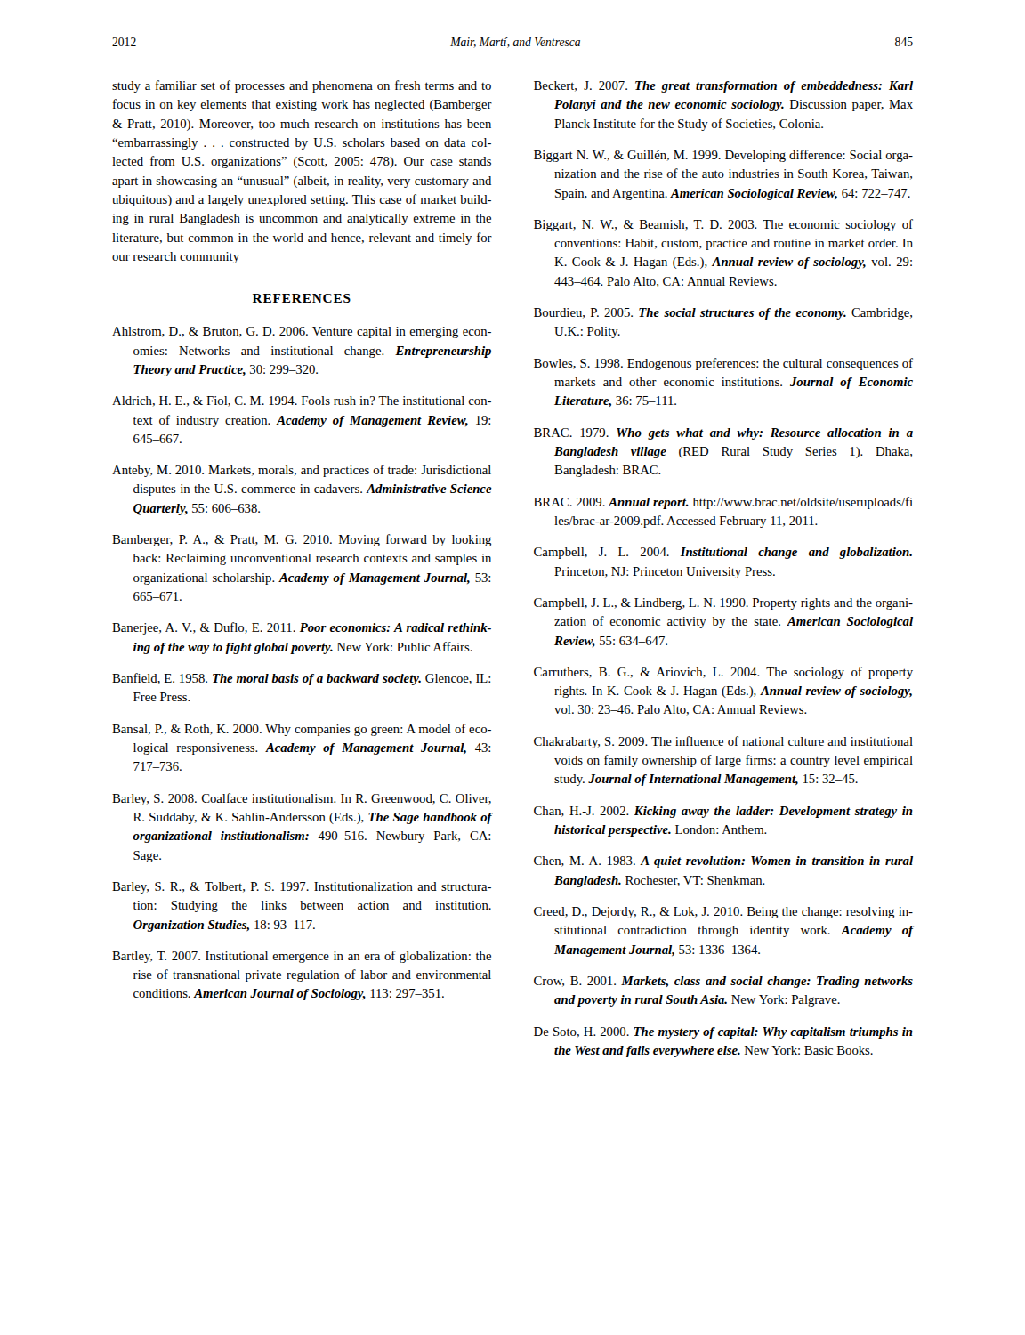2012 Mair, Martí, and Ventresca 845
study a familiar set of processes and phenomena on fresh terms and to focus in on key elements that existing work has neglected (Bamberger & Pratt, 2010). Moreover, too much research on institutions has been “embarrassingly . . . constructed by U.S. scholars based on data collected from U.S. organizations” (Scott, 2005: 478). Our case stands apart in showcasing an “unusual” (albeit, in reality, very customary and ubiquitous) and a largely unexplored setting. This case of market building in rural Bangladesh is uncommon and analytically extreme in the literature, but common in the world and hence, relevant and timely for our research community
REFERENCES
Ahlstrom, D., & Bruton, G. D. 2006. Venture capital in emerging economies: Networks and institutional change. Entrepreneurship Theory and Practice, 30: 299–320.
Aldrich, H. E., & Fiol, C. M. 1994. Fools rush in? The institutional context of industry creation. Academy of Management Review, 19: 645–667.
Anteby, M. 2010. Markets, morals, and practices of trade: Jurisdictional disputes in the U.S. commerce in cadavers. Administrative Science Quarterly, 55: 606–638.
Bamberger, P. A., & Pratt, M. G. 2010. Moving forward by looking back: Reclaiming unconventional research contexts and samples in organizational scholarship. Academy of Management Journal, 53: 665–671.
Banerjee, A. V., & Duflo, E. 2011. Poor economics: A radical rethinking of the way to fight global poverty. New York: Public Affairs.
Banfield, E. 1958. The moral basis of a backward society. Glencoe, IL: Free Press.
Bansal, P., & Roth, K. 2000. Why companies go green: A model of ecological responsiveness. Academy of Management Journal, 43: 717–736.
Barley, S. 2008. Coalface institutionalism. In R. Greenwood, C. Oliver, R. Suddaby, & K. Sahlin-Andersson (Eds.), The Sage handbook of organizational institutionalism: 490–516. Newbury Park, CA: Sage.
Barley, S. R., & Tolbert, P. S. 1997. Institutionalization and structuration: Studying the links between action and institution. Organization Studies, 18: 93–117.
Bartley, T. 2007. Institutional emergence in an era of globalization: the rise of transnational private regulation of labor and environmental conditions. American Journal of Sociology, 113: 297–351.
Beckert, J. 2007. The great transformation of embeddedness: Karl Polanyi and the new economic sociology. Discussion paper, Max Planck Institute for the Study of Societies, Colonia.
Biggart N. W., & Guillén, M. 1999. Developing difference: Social organization and the rise of the auto industries in South Korea, Taiwan, Spain, and Argentina. American Sociological Review, 64: 722–747.
Biggart, N. W., & Beamish, T. D. 2003. The economic sociology of conventions: Habit, custom, practice and routine in market order. In K. Cook & J. Hagan (Eds.), Annual review of sociology, vol. 29: 443–464. Palo Alto, CA: Annual Reviews.
Bourdieu, P. 2005. The social structures of the economy. Cambridge, U.K.: Polity.
Bowles, S. 1998. Endogenous preferences: the cultural consequences of markets and other economic institutions. Journal of Economic Literature, 36: 75–111.
BRAC. 1979. Who gets what and why: Resource allocation in a Bangladesh village (RED Rural Study Series 1). Dhaka, Bangladesh: BRAC.
BRAC. 2009. Annual report. http://www.brac.net/oldsite/useruploads/files/brac-ar-2009.pdf. Accessed February 11, 2011.
Campbell, J. L. 2004. Institutional change and globalization. Princeton, NJ: Princeton University Press.
Campbell, J. L., & Lindberg, L. N. 1990. Property rights and the organization of economic activity by the state. American Sociological Review, 55: 634–647.
Carruthers, B. G., & Ariovich, L. 2004. The sociology of property rights. In K. Cook & J. Hagan (Eds.), Annual review of sociology, vol. 30: 23–46. Palo Alto, CA: Annual Reviews.
Chakrabarty, S. 2009. The influence of national culture and institutional voids on family ownership of large firms: a country level empirical study. Journal of International Management, 15: 32–45.
Chan, H.-J. 2002. Kicking away the ladder: Development strategy in historical perspective. London: Anthem.
Chen, M. A. 1983. A quiet revolution: Women in transition in rural Bangladesh. Rochester, VT: Shenkman.
Creed, D., Dejordy, R., & Lok, J. 2010. Being the change: resolving institutional contradiction through identity work. Academy of Management Journal, 53: 1336–1364.
Crow, B. 2001. Markets, class and social change: Trading networks and poverty in rural South Asia. New York: Palgrave.
De Soto, H. 2000. The mystery of capital: Why capitalism triumphs in the West and fails everywhere else. New York: Basic Books.